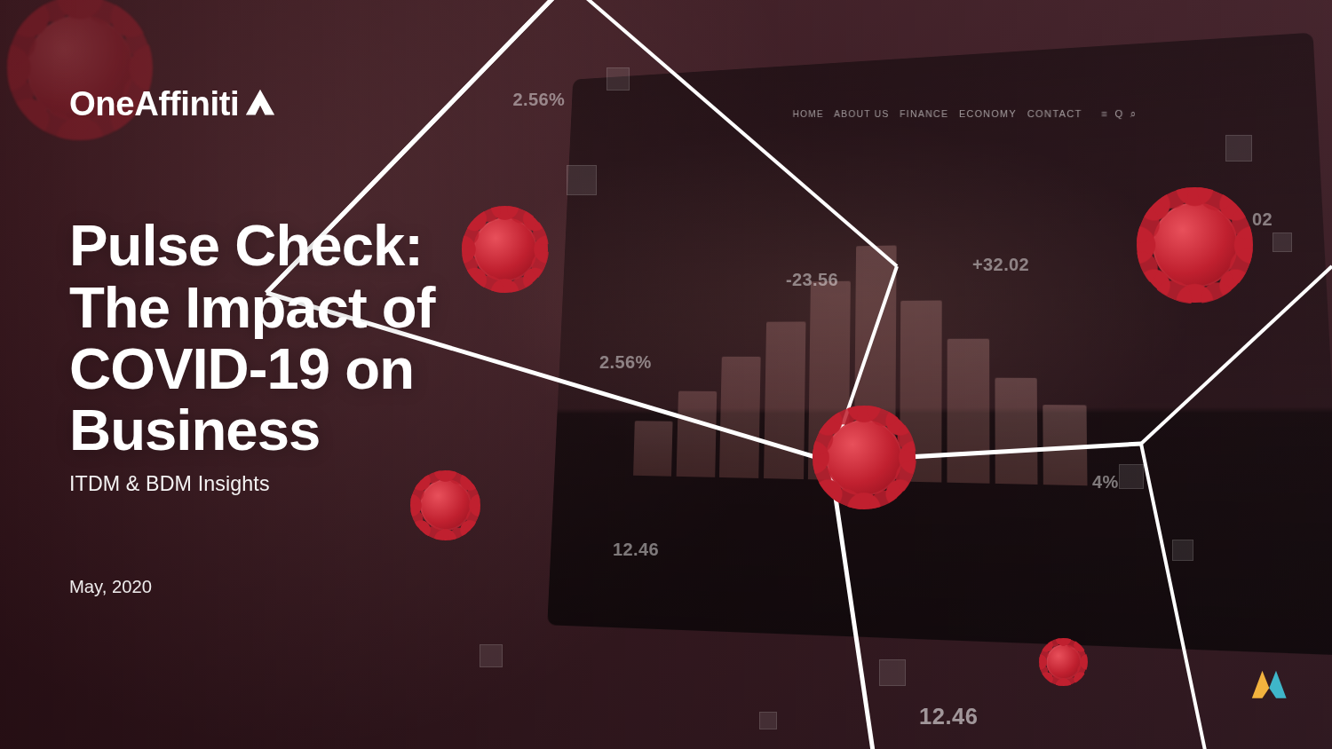2.56% -23.56 +32.02 2.56% 4% 02 12.46 12.46
Home About Us Finance Economy Contact ≡ Q ⌕
OneAffiniti
Pulse Check: The Impact of COVID-19 on Business
ITDM & BDM Insights
May, 2020